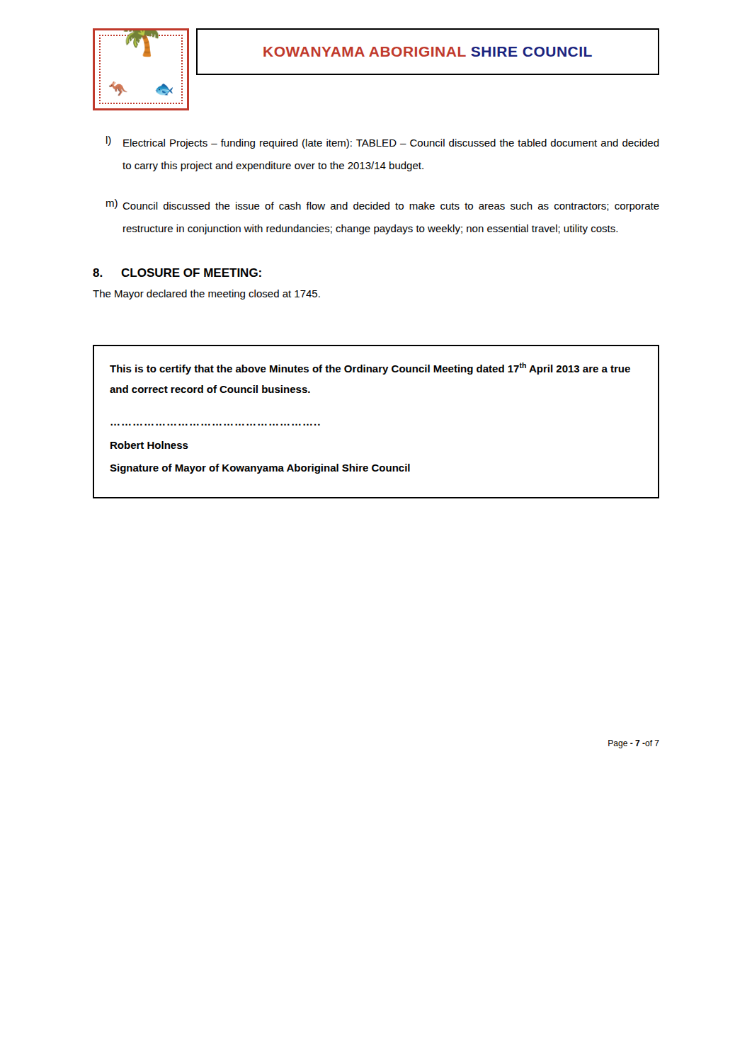🌴
🦘 🐟
KOWANYAMA ABORIGINAL SHIRE COUNCIL
l) Electrical Projects – funding required (late item): TABLED – Council discussed the tabled document and decided to carry this project and expenditure over to the 2013/14 budget.
m) Council discussed the issue of cash flow and decided to make cuts to areas such as contractors; corporate restructure in conjunction with redundancies; change paydays to weekly; non essential travel; utility costs.
8. CLOSURE OF MEETING:
The Mayor declared the meeting closed at 1745.
This is to certify that the above Minutes of the Ordinary Council Meeting dated 17th April 2013 are a true and correct record of Council business.
………………………………………………..
Robert Holness
Signature of Mayor of Kowanyama Aboriginal Shire Council
Page - 7 -of 7